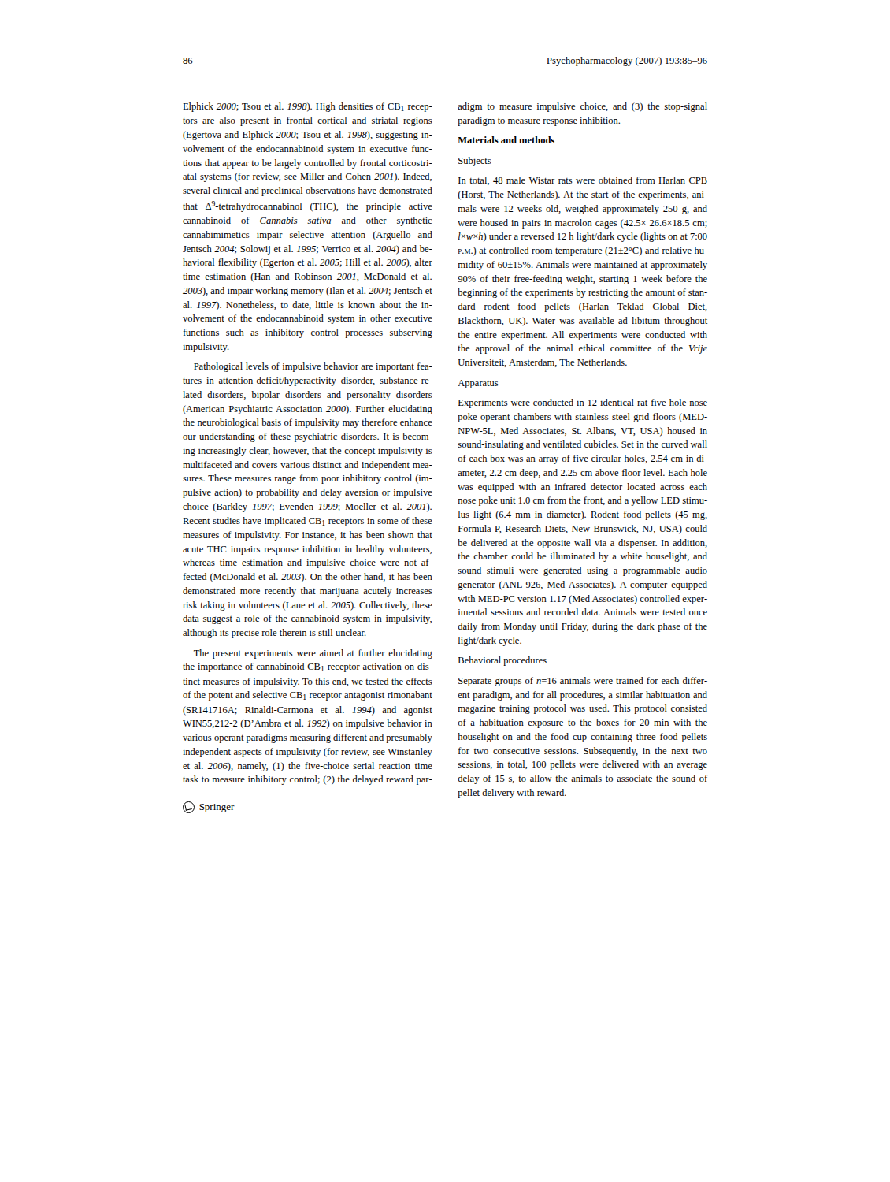86
Psychopharmacology (2007) 193:85–96
Elphick 2000; Tsou et al. 1998). High densities of CB1 receptors are also present in frontal cortical and striatal regions (Egertova and Elphick 2000; Tsou et al. 1998), suggesting involvement of the endocannabinoid system in executive functions that appear to be largely controlled by frontal corticostriatal systems (for review, see Miller and Cohen 2001). Indeed, several clinical and preclinical observations have demonstrated that Δ9-tetrahydrocannabinol (THC), the principle active cannabinoid of Cannabis sativa and other synthetic cannabimimetics impair selective attention (Arguello and Jentsch 2004; Solowij et al. 1995; Verrico et al. 2004) and behavioral flexibility (Egerton et al. 2005; Hill et al. 2006), alter time estimation (Han and Robinson 2001, McDonald et al. 2003), and impair working memory (Ilan et al. 2004; Jentsch et al. 1997). Nonetheless, to date, little is known about the involvement of the endocannabinoid system in other executive functions such as inhibitory control processes subserving impulsivity.
Pathological levels of impulsive behavior are important features in attention-deficit/hyperactivity disorder, substance-related disorders, bipolar disorders and personality disorders (American Psychiatric Association 2000). Further elucidating the neurobiological basis of impulsivity may therefore enhance our understanding of these psychiatric disorders. It is becoming increasingly clear, however, that the concept impulsivity is multifaceted and covers various distinct and independent measures. These measures range from poor inhibitory control (impulsive action) to probability and delay aversion or impulsive choice (Barkley 1997; Evenden 1999; Moeller et al. 2001). Recent studies have implicated CB1 receptors in some of these measures of impulsivity. For instance, it has been shown that acute THC impairs response inhibition in healthy volunteers, whereas time estimation and impulsive choice were not affected (McDonald et al. 2003). On the other hand, it has been demonstrated more recently that marijuana acutely increases risk taking in volunteers (Lane et al. 2005). Collectively, these data suggest a role of the cannabinoid system in impulsivity, although its precise role therein is still unclear.
The present experiments were aimed at further elucidating the importance of cannabinoid CB1 receptor activation on distinct measures of impulsivity. To this end, we tested the effects of the potent and selective CB1 receptor antagonist rimonabant (SR141716A; Rinaldi-Carmona et al. 1994) and agonist WIN55,212-2 (D’Ambra et al. 1992) on impulsive behavior in various operant paradigms measuring different and presumably independent aspects of impulsivity (for review, see Winstanley et al. 2006), namely, (1) the five-choice serial reaction time task to measure inhibitory control; (2) the delayed reward paradigm to measure impulsive choice, and (3) the stop-signal paradigm to measure response inhibition.
Materials and methods
Subjects
In total, 48 male Wistar rats were obtained from Harlan CPB (Horst, The Netherlands). At the start of the experiments, animals were 12 weeks old, weighed approximately 250 g, and were housed in pairs in macrolon cages (42.5× 26.6×18.5 cm; l×w×h) under a reversed 12 h light/dark cycle (lights on at 7:00 p.m.) at controlled room temperature (21±2°C) and relative humidity of 60±15%. Animals were maintained at approximately 90% of their free-feeding weight, starting 1 week before the beginning of the experiments by restricting the amount of standard rodent food pellets (Harlan Teklad Global Diet, Blackthorn, UK). Water was available ad libitum throughout the entire experiment. All experiments were conducted with the approval of the animal ethical committee of the Vrije Universiteit, Amsterdam, The Netherlands.
Apparatus
Experiments were conducted in 12 identical rat five-hole nose poke operant chambers with stainless steel grid floors (MED-NPW-5L, Med Associates, St. Albans, VT, USA) housed in sound-insulating and ventilated cubicles. Set in the curved wall of each box was an array of five circular holes, 2.54 cm in diameter, 2.2 cm deep, and 2.25 cm above floor level. Each hole was equipped with an infrared detector located across each nose poke unit 1.0 cm from the front, and a yellow LED stimulus light (6.4 mm in diameter). Rodent food pellets (45 mg, Formula P, Research Diets, New Brunswick, NJ, USA) could be delivered at the opposite wall via a dispenser. In addition, the chamber could be illuminated by a white houselight, and sound stimuli were generated using a programmable audio generator (ANL-926, Med Associates). A computer equipped with MED-PC version 1.17 (Med Associates) controlled experimental sessions and recorded data. Animals were tested once daily from Monday until Friday, during the dark phase of the light/dark cycle.
Behavioral procedures
Separate groups of n=16 animals were trained for each different paradigm, and for all procedures, a similar habituation and magazine training protocol was used. This protocol consisted of a habituation exposure to the boxes for 20 min with the houselight on and the food cup containing three food pellets for two consecutive sessions. Subsequently, in the next two sessions, in total, 100 pellets were delivered with an average delay of 15 s, to allow the animals to associate the sound of pellet delivery with reward.
Springer